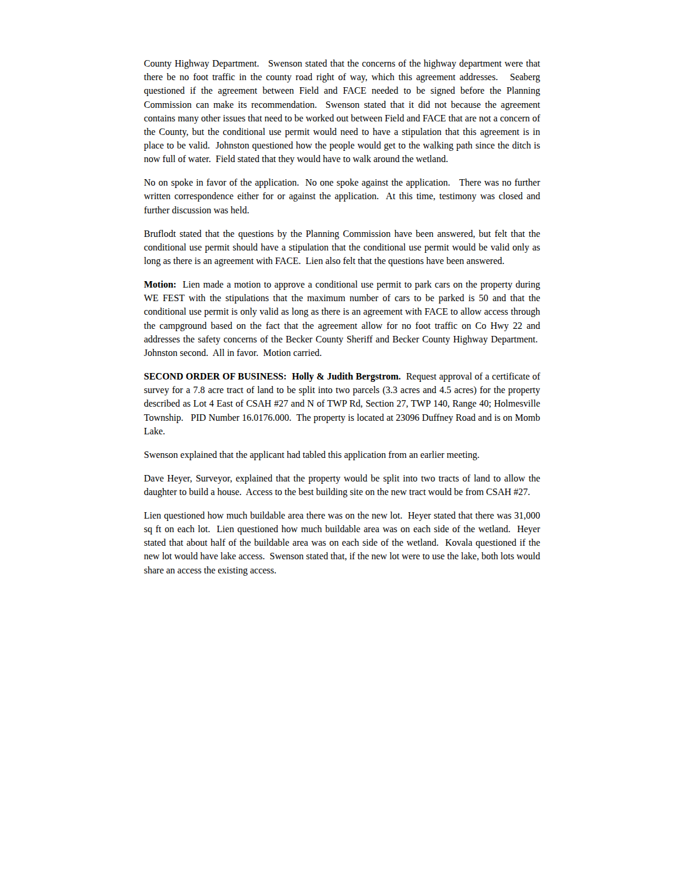County Highway Department. Swenson stated that the concerns of the highway department were that there be no foot traffic in the county road right of way, which this agreement addresses. Seaberg questioned if the agreement between Field and FACE needed to be signed before the Planning Commission can make its recommendation. Swenson stated that it did not because the agreement contains many other issues that need to be worked out between Field and FACE that are not a concern of the County, but the conditional use permit would need to have a stipulation that this agreement is in place to be valid. Johnston questioned how the people would get to the walking path since the ditch is now full of water. Field stated that they would have to walk around the wetland.
No on spoke in favor of the application. No one spoke against the application. There was no further written correspondence either for or against the application. At this time, testimony was closed and further discussion was held.
Bruflodt stated that the questions by the Planning Commission have been answered, but felt that the conditional use permit should have a stipulation that the conditional use permit would be valid only as long as there is an agreement with FACE. Lien also felt that the questions have been answered.
Motion: Lien made a motion to approve a conditional use permit to park cars on the property during WE FEST with the stipulations that the maximum number of cars to be parked is 50 and that the conditional use permit is only valid as long as there is an agreement with FACE to allow access through the campground based on the fact that the agreement allow for no foot traffic on Co Hwy 22 and addresses the safety concerns of the Becker County Sheriff and Becker County Highway Department. Johnston second. All in favor. Motion carried.
SECOND ORDER OF BUSINESS: Holly & Judith Bergstrom. Request approval of a certificate of survey for a 7.8 acre tract of land to be split into two parcels (3.3 acres and 4.5 acres) for the property described as Lot 4 East of CSAH #27 and N of TWP Rd, Section 27, TWP 140, Range 40; Holmesville Township. PID Number 16.0176.000. The property is located at 23096 Duffney Road and is on Momb Lake.
Swenson explained that the applicant had tabled this application from an earlier meeting.
Dave Heyer, Surveyor, explained that the property would be split into two tracts of land to allow the daughter to build a house. Access to the best building site on the new tract would be from CSAH #27.
Lien questioned how much buildable area there was on the new lot. Heyer stated that there was 31,000 sq ft on each lot. Lien questioned how much buildable area was on each side of the wetland. Heyer stated that about half of the buildable area was on each side of the wetland. Kovala questioned if the new lot would have lake access. Swenson stated that, if the new lot were to use the lake, both lots would share an access the existing access.